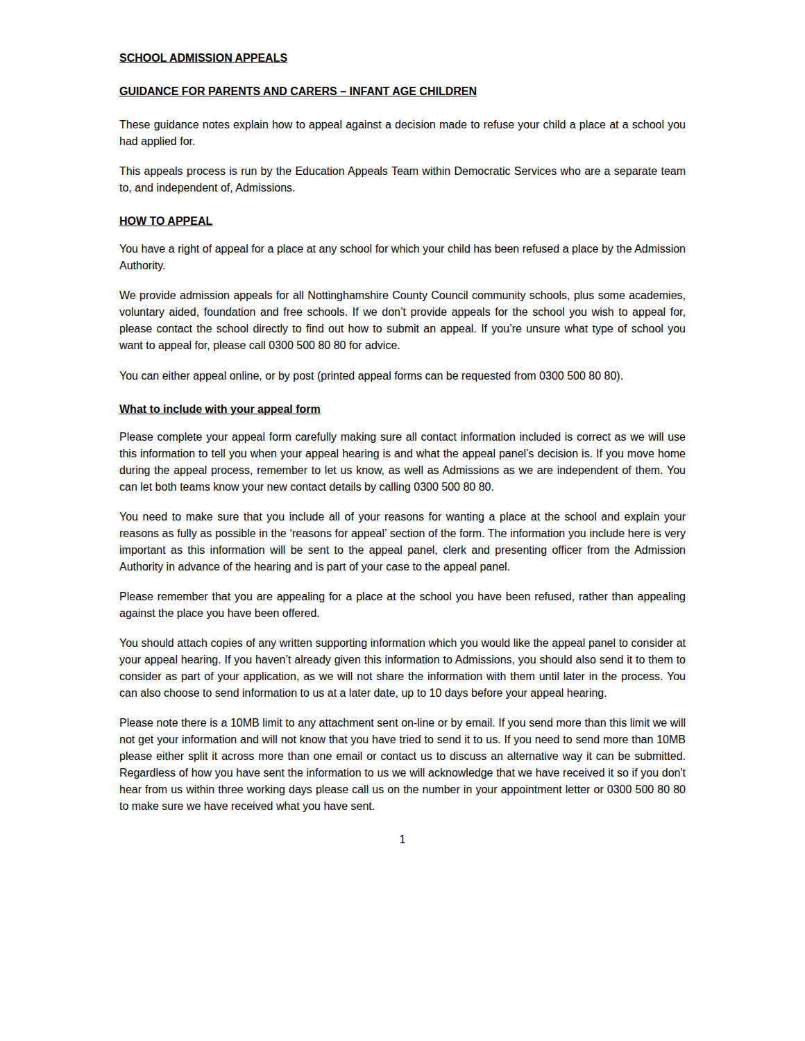SCHOOL ADMISSION APPEALS
GUIDANCE FOR PARENTS AND CARERS – INFANT AGE CHILDREN
These guidance notes explain how to appeal against a decision made to refuse your child a place at a school you had applied for.
This appeals process is run by the Education Appeals Team within Democratic Services who are a separate team to, and independent of, Admissions.
HOW TO APPEAL
You have a right of appeal for a place at any school for which your child has been refused a place by the Admission Authority.
We provide admission appeals for all Nottinghamshire County Council community schools, plus some academies, voluntary aided, foundation and free schools. If we don’t provide appeals for the school you wish to appeal for, please contact the school directly to find out how to submit an appeal. If you’re unsure what type of school you want to appeal for, please call 0300 500 80 80 for advice.
You can either appeal online, or by post (printed appeal forms can be requested from 0300 500 80 80).
What to include with your appeal form
Please complete your appeal form carefully making sure all contact information included is correct as we will use this information to tell you when your appeal hearing is and what the appeal panel’s decision is. If you move home during the appeal process, remember to let us know, as well as Admissions as we are independent of them. You can let both teams know your new contact details by calling 0300 500 80 80.
You need to make sure that you include all of your reasons for wanting a place at the school and explain your reasons as fully as possible in the ‘reasons for appeal’ section of the form. The information you include here is very important as this information will be sent to the appeal panel, clerk and presenting officer from the Admission Authority in advance of the hearing and is part of your case to the appeal panel.
Please remember that you are appealing for a place at the school you have been refused, rather than appealing against the place you have been offered.
You should attach copies of any written supporting information which you would like the appeal panel to consider at your appeal hearing. If you haven’t already given this information to Admissions, you should also send it to them to consider as part of your application, as we will not share the information with them until later in the process. You can also choose to send information to us at a later date, up to 10 days before your appeal hearing.
Please note there is a 10MB limit to any attachment sent on-line or by email. If you send more than this limit we will not get your information and will not know that you have tried to send it to us. If you need to send more than 10MB please either split it across more than one email or contact us to discuss an alternative way it can be submitted. Regardless of how you have sent the information to us we will acknowledge that we have received it so if you don't hear from us within three working days please call us on the number in your appointment letter or 0300 500 80 80 to make sure we have received what you have sent.
1